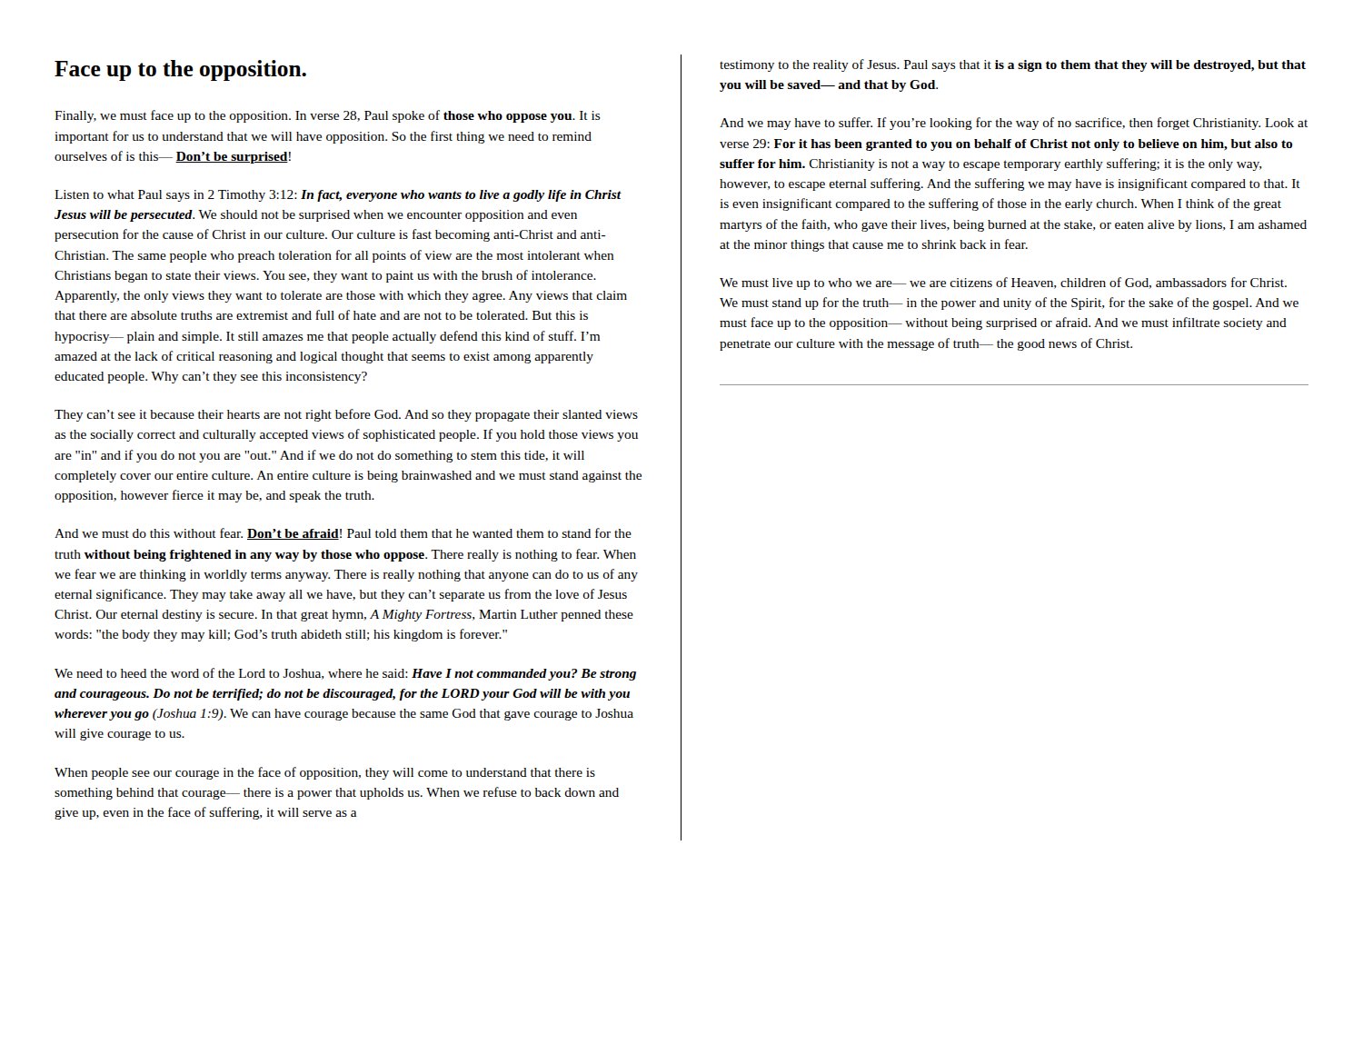Face up to the opposition.
Finally, we must face up to the opposition. In verse 28, Paul spoke of those who oppose you. It is important for us to understand that we will have opposition. So the first thing we need to remind ourselves of is this— Don’t be surprised!
Listen to what Paul says in 2 Timothy 3:12: In fact, everyone who wants to live a godly life in Christ Jesus will be persecuted. We should not be surprised when we encounter opposition and even persecution for the cause of Christ in our culture. Our culture is fast becoming anti-Christ and anti-Christian. The same people who preach toleration for all points of view are the most intolerant when Christians began to state their views. You see, they want to paint us with the brush of intolerance. Apparently, the only views they want to tolerate are those with which they agree. Any views that claim that there are absolute truths are extremist and full of hate and are not to be tolerated. But this is hypocrisy— plain and simple. It still amazes me that people actually defend this kind of stuff. I’m amazed at the lack of critical reasoning and logical thought that seems to exist among apparently educated people. Why can’t they see this inconsistency?
They can’t see it because their hearts are not right before God. And so they propagate their slanted views as the socially correct and culturally accepted views of sophisticated people. If you hold those views you are "in" and if you do not you are "out." And if we do not do something to stem this tide, it will completely cover our entire culture. An entire culture is being brainwashed and we must stand against the opposition, however fierce it may be, and speak the truth.
And we must do this without fear. Don’t be afraid! Paul told them that he wanted them to stand for the truth without being frightened in any way by those who oppose. There really is nothing to fear. When we fear we are thinking in worldly terms anyway. There is really nothing that anyone can do to us of any eternal significance. They may take away all we have, but they can’t separate us from the love of Jesus Christ. Our eternal destiny is secure. In that great hymn, A Mighty Fortress, Martin Luther penned these words: "the body they may kill; God’s truth abideth still; his kingdom is forever."
We need to heed the word of the Lord to Joshua, where he said: Have I not commanded you? Be strong and courageous. Do not be terrified; do not be discouraged, for the LORD your God will be with you wherever you go (Joshua 1:9). We can have courage because the same God that gave courage to Joshua will give courage to us.
When people see our courage in the face of opposition, they will come to understand that there is something behind that courage— there is a power that upholds us. When we refuse to back down and give up, even in the face of suffering, it will serve as a
testimony to the reality of Jesus. Paul says that it is a sign to them that they will be destroyed, but that you will be saved— and that by God.
And we may have to suffer. If you’re looking for the way of no sacrifice, then forget Christianity. Look at verse 29: For it has been granted to you on behalf of Christ not only to believe on him, but also to suffer for him. Christianity is not a way to escape temporary earthly suffering; it is the only way, however, to escape eternal suffering. And the suffering we may have is insignificant compared to that. It is even insignificant compared to the suffering of those in the early church. When I think of the great martyrs of the faith, who gave their lives, being burned at the stake, or eaten alive by lions, I am ashamed at the minor things that cause me to shrink back in fear.
We must live up to who we are— we are citizens of Heaven, children of God, ambassadors for Christ. We must stand up for the truth— in the power and unity of the Spirit, for the sake of the gospel. And we must face up to the opposition— without being surprised or afraid. And we must infiltrate society and penetrate our culture with the message of truth— the good news of Christ.